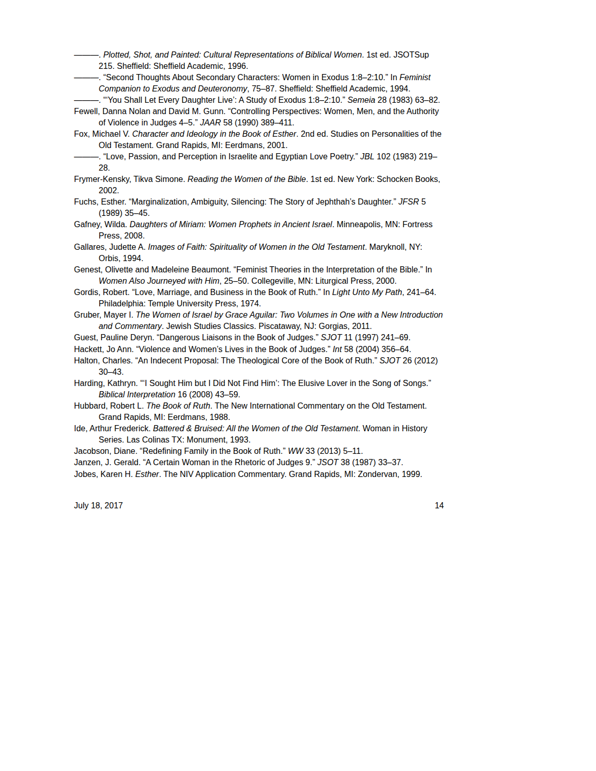———. Plotted, Shot, and Painted: Cultural Representations of Biblical Women. 1st ed. JSOTSup 215. Sheffield: Sheffield Academic, 1996.
———. “Second Thoughts About Secondary Characters: Women in Exodus 1:8–2:10.” In Feminist Companion to Exodus and Deuteronomy, 75–87. Sheffield: Sheffield Academic, 1994.
———. “‘You Shall Let Every Daughter Live’: A Study of Exodus 1:8–2:10.” Semeia 28 (1983) 63–82.
Fewell, Danna Nolan and David M. Gunn. “Controlling Perspectives: Women, Men, and the Authority of Violence in Judges 4–5.” JAAR 58 (1990) 389–411.
Fox, Michael V. Character and Ideology in the Book of Esther. 2nd ed. Studies on Personalities of the Old Testament. Grand Rapids, MI: Eerdmans, 2001.
———. “Love, Passion, and Perception in Israelite and Egyptian Love Poetry.” JBL 102 (1983) 219–28.
Frymer-Kensky, Tikva Simone. Reading the Women of the Bible. 1st ed. New York: Schocken Books, 2002.
Fuchs, Esther. “Marginalization, Ambiguity, Silencing: The Story of Jephthah’s Daughter.” JFSR 5 (1989) 35–45.
Gafney, Wilda. Daughters of Miriam: Women Prophets in Ancient Israel. Minneapolis, MN: Fortress Press, 2008.
Gallares, Judette A. Images of Faith: Spirituality of Women in the Old Testament. Maryknoll, NY: Orbis, 1994.
Genest, Olivette and Madeleine Beaumont. “Feminist Theories in the Interpretation of the Bible.” In Women Also Journeyed with Him, 25–50. Collegeville, MN: Liturgical Press, 2000.
Gordis, Robert. “Love, Marriage, and Business in the Book of Ruth.” In Light Unto My Path, 241–64. Philadelphia: Temple University Press, 1974.
Gruber, Mayer I. The Women of Israel by Grace Aguilar: Two Volumes in One with a New Introduction and Commentary. Jewish Studies Classics. Piscataway, NJ: Gorgias, 2011.
Guest, Pauline Deryn. “Dangerous Liaisons in the Book of Judges.” SJOT 11 (1997) 241–69.
Hackett, Jo Ann. “Violence and Women’s Lives in the Book of Judges.” Int 58 (2004) 356–64.
Halton, Charles. “An Indecent Proposal: The Theological Core of the Book of Ruth.” SJOT 26 (2012) 30–43.
Harding, Kathryn. “‘I Sought Him but I Did Not Find Him’: The Elusive Lover in the Song of Songs.” Biblical Interpretation 16 (2008) 43–59.
Hubbard, Robert L. The Book of Ruth. The New International Commentary on the Old Testament. Grand Rapids, MI: Eerdmans, 1988.
Ide, Arthur Frederick. Battered & Bruised: All the Women of the Old Testament. Woman in History Series. Las Colinas TX: Monument, 1993.
Jacobson, Diane. “Redefining Family in the Book of Ruth.” WW 33 (2013) 5–11.
Janzen, J. Gerald. “A Certain Woman in the Rhetoric of Judges 9.” JSOT 38 (1987) 33–37.
Jobes, Karen H. Esther. The NIV Application Commentary. Grand Rapids, MI: Zondervan, 1999.
July 18, 2017 14